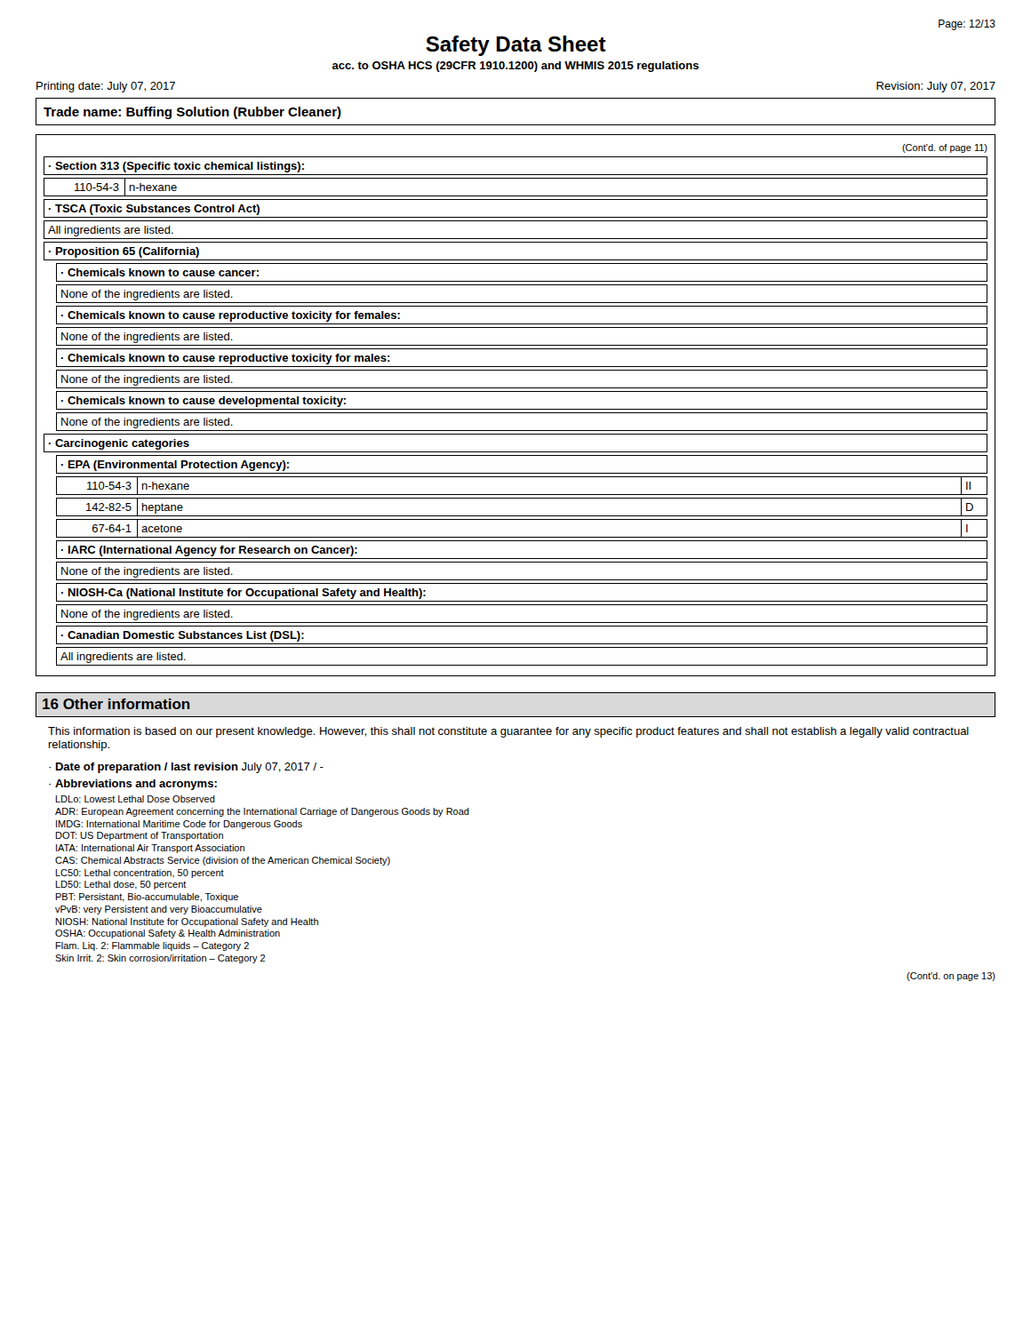Page: 12/13
Safety Data Sheet
acc. to OSHA HCS (29CFR 1910.1200) and WHMIS 2015 regulations
Printing date: July 07, 2017 Revision: July 07, 2017
Trade name: Buffing Solution (Rubber Cleaner)
(Cont'd. of page 11)
· Section 313 (Specific toxic chemical listings):
110-54-3
n-hexane
· TSCA (Toxic Substances Control Act)
All ingredients are listed.
· Proposition 65 (California)
· Chemicals known to cause cancer:
None of the ingredients are listed.
· Chemicals known to cause reproductive toxicity for females:
None of the ingredients are listed.
· Chemicals known to cause reproductive toxicity for males:
None of the ingredients are listed.
· Chemicals known to cause developmental toxicity:
None of the ingredients are listed.
· Carcinogenic categories
· EPA (Environmental Protection Agency):
110-54-3
n-hexane
II
142-82-5
heptane
D
67-64-1
acetone
I
· IARC (International Agency for Research on Cancer):
None of the ingredients are listed.
· NIOSH-Ca (National Institute for Occupational Safety and Health):
None of the ingredients are listed.
· Canadian Domestic Substances List (DSL):
All ingredients are listed.
16 Other information
This information is based on our present knowledge. However, this shall not constitute a guarantee for any specific product features and shall not establish a legally valid contractual relationship.
· Date of preparation / last revision July 07, 2017 / -
· Abbreviations and acronyms:
LDLo: Lowest Lethal Dose Observed
ADR: European Agreement concerning the International Carriage of Dangerous Goods by Road
IMDG: International Maritime Code for Dangerous Goods
DOT: US Department of Transportation
IATA: International Air Transport Association
CAS: Chemical Abstracts Service (division of the American Chemical Society)
LC50: Lethal concentration, 50 percent
LD50: Lethal dose, 50 percent
PBT: Persistant, Bio-accumulable, Toxique
vPvB: very Persistent and very Bioaccumulative
NIOSH: National Institute for Occupational Safety and Health
OSHA: Occupational Safety & Health Administration
Flam. Liq. 2: Flammable liquids – Category 2
Skin Irrit. 2: Skin corrosion/irritation – Category 2
(Cont'd. on page 13)